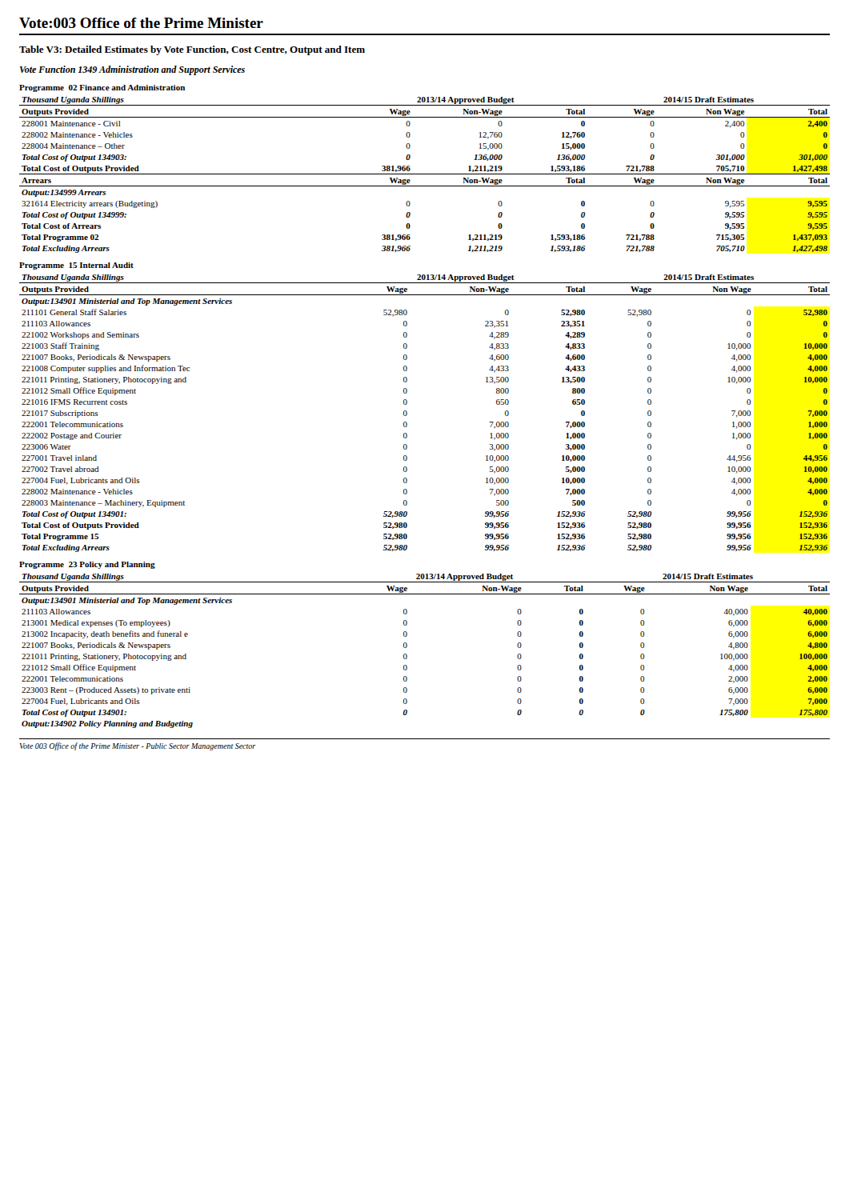Vote:003 Office of the Prime Minister
Table V3: Detailed Estimates by Vote Function, Cost Centre, Output and Item
Vote Function 1349 Administration and Support Services
Programme 02 Finance and Administration
| Thousand Uganda Shillings | 2013/14 Approved Budget | 2014/15 Draft Estimates |
| --- | --- | --- |
| Outputs Provided | Wage | Non-Wage | Total | Wage | Non Wage | Total |
| 228001 Maintenance - Civil | 0 | 0 | 0 | 0 | 2,400 | 2,400 |
| 228002 Maintenance - Vehicles | 0 | 12,760 | 12,760 | 0 | 0 | 0 |
| 228004 Maintenance – Other | 0 | 15,000 | 15,000 | 0 | 0 | 0 |
| Total Cost of Output 134903: | 0 | 136,000 | 136,000 | 0 | 301,000 | 301,000 |
| Total Cost of Outputs Provided | 381,966 | 1,211,219 | 1,593,186 | 721,788 | 705,710 | 1,427,498 |
| Arrears | Wage | Non-Wage | Total | Wage | Non Wage | Total |
| Output:134999 Arrears |
| 321614 Electricity arrears (Budgeting) | 0 | 0 | 0 | 0 | 9,595 | 9,595 |
| Total Cost of Output 134999: | 0 | 0 | 0 | 0 | 9,595 | 9,595 |
| Total Cost of Arrears | 0 | 0 | 0 | 0 | 9,595 | 9,595 |
| Total Programme 02 | 381,966 | 1,211,219 | 1,593,186 | 721,788 | 715,305 | 1,437,093 |
| Total Excluding Arrears | 381,966 | 1,211,219 | 1,593,186 | 721,788 | 705,710 | 1,427,498 |
Programme 15 Internal Audit
| Thousand Uganda Shillings | 2013/14 Approved Budget | 2014/15 Draft Estimates |
| --- | --- | --- |
| Outputs Provided | Wage | Non-Wage | Total | Wage | Non Wage | Total |
| Output:134901 Ministerial and Top Management Services |
| 211101 General Staff Salaries | 52,980 | 0 | 52,980 | 52,980 | 0 | 52,980 |
| 211103 Allowances | 0 | 23,351 | 23,351 | 0 | 0 | 0 |
| 221002 Workshops and Seminars | 0 | 4,289 | 4,289 | 0 | 0 | 0 |
| 221003 Staff Training | 0 | 4,833 | 4,833 | 0 | 10,000 | 10,000 |
| 221007 Books, Periodicals & Newspapers | 0 | 4,600 | 4,600 | 0 | 4,000 | 4,000 |
| 221008 Computer supplies and Information Tec | 0 | 4,433 | 4,433 | 0 | 4,000 | 4,000 |
| 221011 Printing, Stationery, Photocopying and | 0 | 13,500 | 13,500 | 0 | 10,000 | 10,000 |
| 221012 Small Office Equipment | 0 | 800 | 800 | 0 | 0 | 0 |
| 221016 IFMS Recurrent costs | 0 | 650 | 650 | 0 | 0 | 0 |
| 221017 Subscriptions | 0 | 0 | 0 | 0 | 7,000 | 7,000 |
| 222001 Telecommunications | 0 | 7,000 | 7,000 | 0 | 1,000 | 1,000 |
| 222002 Postage and Courier | 0 | 1,000 | 1,000 | 0 | 1,000 | 1,000 |
| 223006 Water | 0 | 3,000 | 3,000 | 0 | 0 | 0 |
| 227001 Travel inland | 0 | 10,000 | 10,000 | 0 | 44,956 | 44,956 |
| 227002 Travel abroad | 0 | 5,000 | 5,000 | 0 | 10,000 | 10,000 |
| 227004 Fuel, Lubricants and Oils | 0 | 10,000 | 10,000 | 0 | 4,000 | 4,000 |
| 228002 Maintenance - Vehicles | 0 | 7,000 | 7,000 | 0 | 4,000 | 4,000 |
| 228003 Maintenance – Machinery, Equipment | 0 | 500 | 500 | 0 | 0 | 0 |
| Total Cost of Output 134901: | 52,980 | 99,956 | 152,936 | 52,980 | 99,956 | 152,936 |
| Total Cost of Outputs Provided | 52,980 | 99,956 | 152,936 | 52,980 | 99,956 | 152,936 |
| Total Programme 15 | 52,980 | 99,956 | 152,936 | 52,980 | 99,956 | 152,936 |
| Total Excluding Arrears | 52,980 | 99,956 | 152,936 | 52,980 | 99,956 | 152,936 |
Programme 23 Policy and Planning
| Thousand Uganda Shillings | 2013/14 Approved Budget | 2014/15 Draft Estimates |
| --- | --- | --- |
| Outputs Provided | Wage | Non-Wage | Total | Wage | Non Wage | Total |
| Output:134901 Ministerial and Top Management Services |
| 211103 Allowances | 0 | 0 | 0 | 0 | 40,000 | 40,000 |
| 213001 Medical expenses (To employees) | 0 | 0 | 0 | 0 | 6,000 | 6,000 |
| 213002 Incapacity, death benefits and funeral e | 0 | 0 | 0 | 0 | 6,000 | 6,000 |
| 221007 Books, Periodicals & Newspapers | 0 | 0 | 0 | 0 | 4,800 | 4,800 |
| 221011 Printing, Stationery, Photocopying and | 0 | 0 | 0 | 0 | 100,000 | 100,000 |
| 221012 Small Office Equipment | 0 | 0 | 0 | 0 | 4,000 | 4,000 |
| 222001 Telecommunications | 0 | 0 | 0 | 0 | 2,000 | 2,000 |
| 223003 Rent – (Produced Assets) to private enti | 0 | 0 | 0 | 0 | 6,000 | 6,000 |
| 227004 Fuel, Lubricants and Oils | 0 | 0 | 0 | 0 | 7,000 | 7,000 |
| Total Cost of Output 134901: | 0 | 0 | 0 | 0 | 175,800 | 175,800 |
| Output:134902 Policy Planning and Budgeting |
Vote 003 Office of the Prime Minister - Public Sector Management Sector